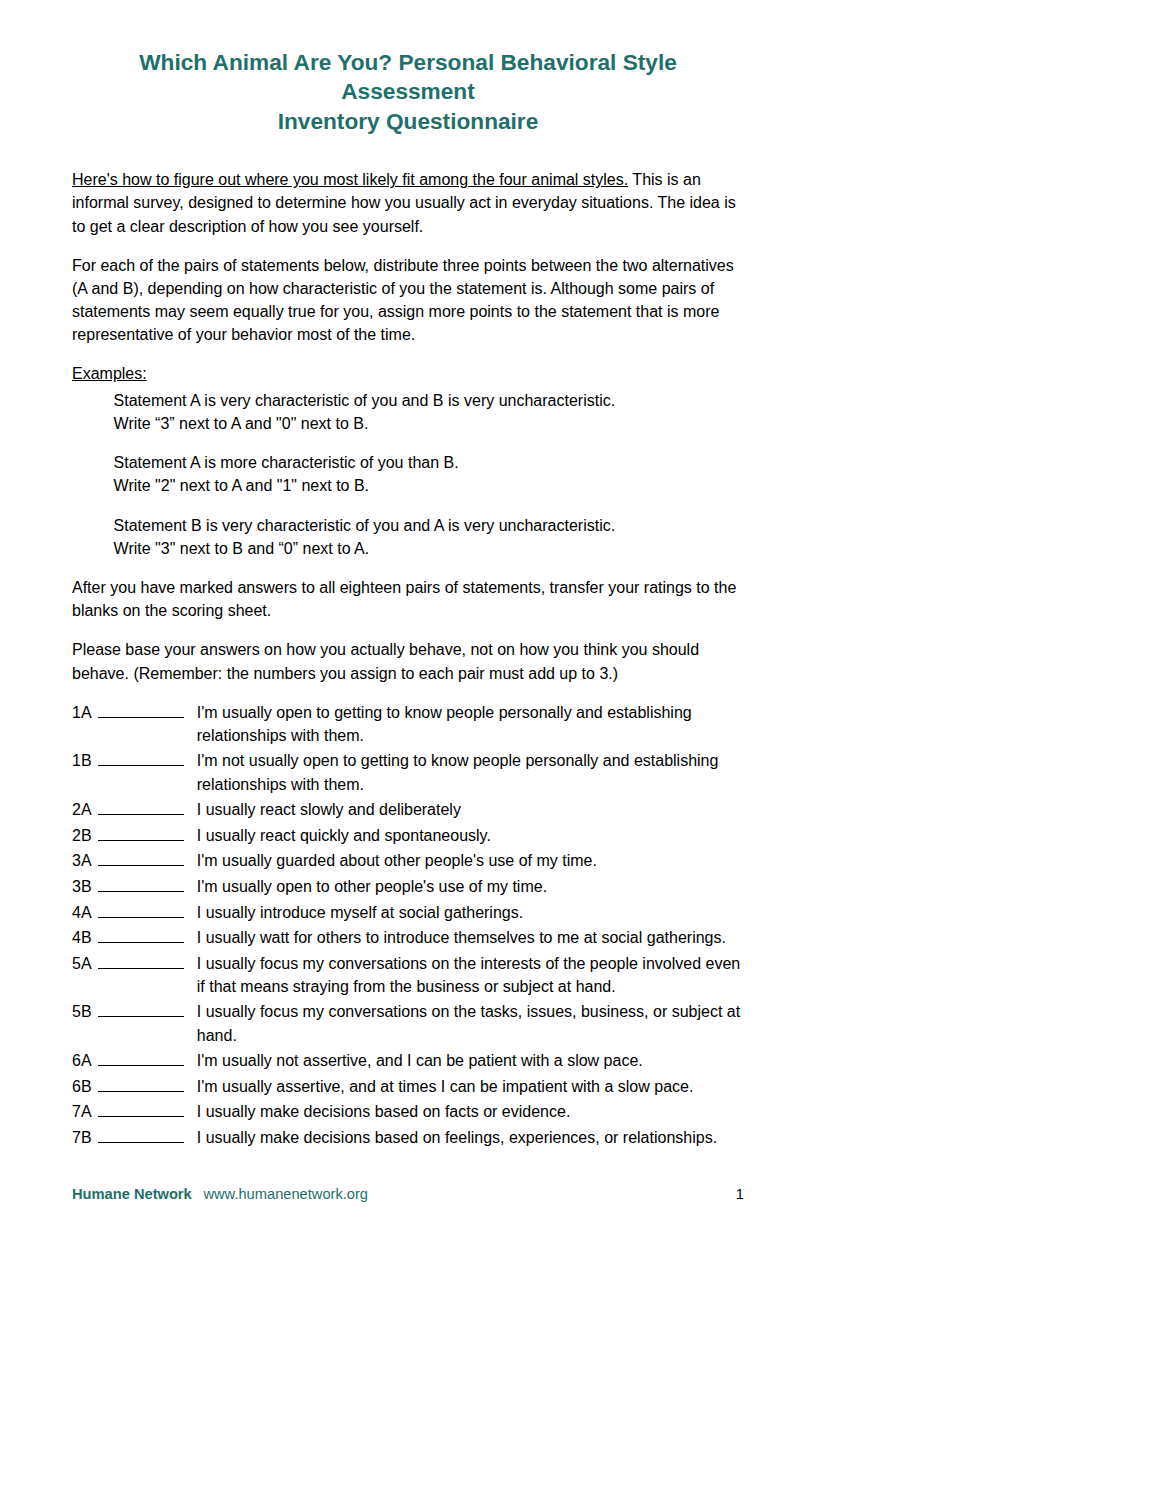Which Animal Are You? Personal Behavioral Style Assessment
Inventory Questionnaire
Here's how to figure out where you most likely fit among the four animal styles. This is an informal survey, designed to determine how you usually act in everyday situations. The idea is to get a clear description of how you see yourself.
For each of the pairs of statements below, distribute three points between the two alternatives (A and B), depending on how characteristic of you the statement is. Although some pairs of statements may seem equally true for you, assign more points to the statement that is more representative of your behavior most of the time.
Examples:
Statement A is very characteristic of you and B is very uncharacteristic.
Write “3” next to A and "0" next to B.
Statement A is more characteristic of you than B.
Write "2" next to A and "1" next to B.
Statement B is very characteristic of you and A is very uncharacteristic.
Write "3" next to B and “0” next to A.
After you have marked answers to all eighteen pairs of statements, transfer your ratings to the blanks on the scoring sheet.
Please base your answers on how you actually behave, not on how you think you should behave. (Remember: the numbers you assign to each pair must add up to 3.)
| 1A | | I'm usually open to getting to know people personally and establishing relationships with them. |
| 1B | | I'm not usually open to getting to know people personally and establishing relationships with them. |
| 2A | | I usually react slowly and deliberately |
| 2B | | I usually react quickly and spontaneously. |
| 3A | | I'm usually guarded about other people's use of my time. |
| 3B | | I'm usually open to other people's use of my time. |
| 4A | | I usually introduce myself at social gatherings. |
| 4B | | I usually watt for others to introduce themselves to me at social gatherings. |
| 5A | | I usually focus my conversations on the interests of the people involved even if that means straying from the business or subject at hand. |
| 5B | | I usually focus my conversations on the tasks, issues, business, or subject at hand. |
| 6A | | I'm usually not assertive, and I can be patient with a slow pace. |
| 6B | | I'm usually assertive, and at times I can be impatient with a slow pace. |
| 7A | | I usually make decisions based on facts or evidence. |
| 7B | | I usually make decisions based on feelings, experiences, or relationships. |
Humane Network www.humanenetwork.org
1